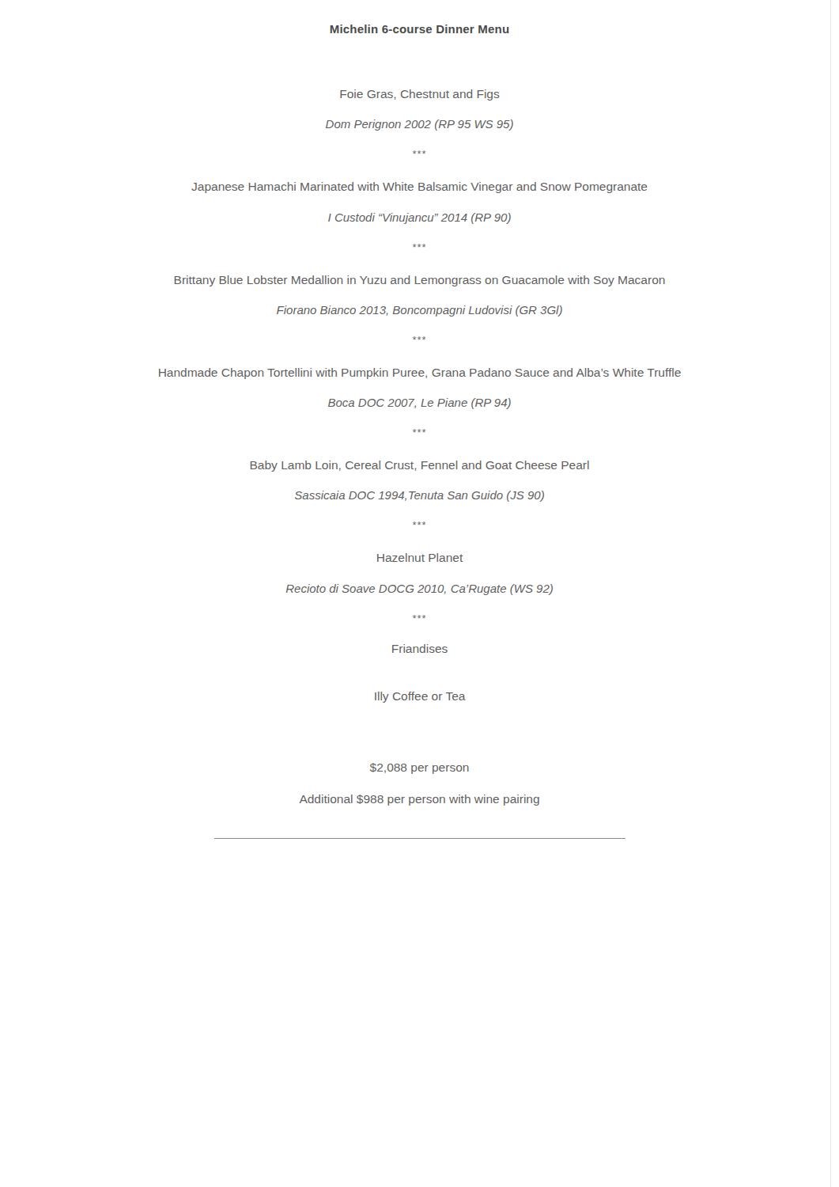Michelin 6-course Dinner Menu
Foie Gras, Chestnut and Figs
Dom Perignon 2002 (RP 95 WS 95)
***
Japanese Hamachi Marinated with White Balsamic Vinegar and Snow Pomegranate
I Custodi “Vinujancu” 2014 (RP 90)
***
Brittany Blue Lobster Medallion in Yuzu and Lemongrass on Guacamole with Soy Macaron
Fiorano Bianco 2013, Boncompagni Ludovisi (GR 3Gl)
***
Handmade Chapon Tortellini with Pumpkin Puree, Grana Padano Sauce and Alba’s White Truffle
Boca DOC 2007, Le Piane (RP 94)
***
Baby Lamb Loin, Cereal Crust, Fennel and Goat Cheese Pearl
Sassicaia DOC 1994,Tenuta San Guido (JS 90)
***
Hazelnut Planet
Recioto di Soave DOCG 2010, Ca’Rugate (WS 92)
***
Friandises
Illy Coffee or Tea
$2,088 per person
Additional $988 per person with wine pairing